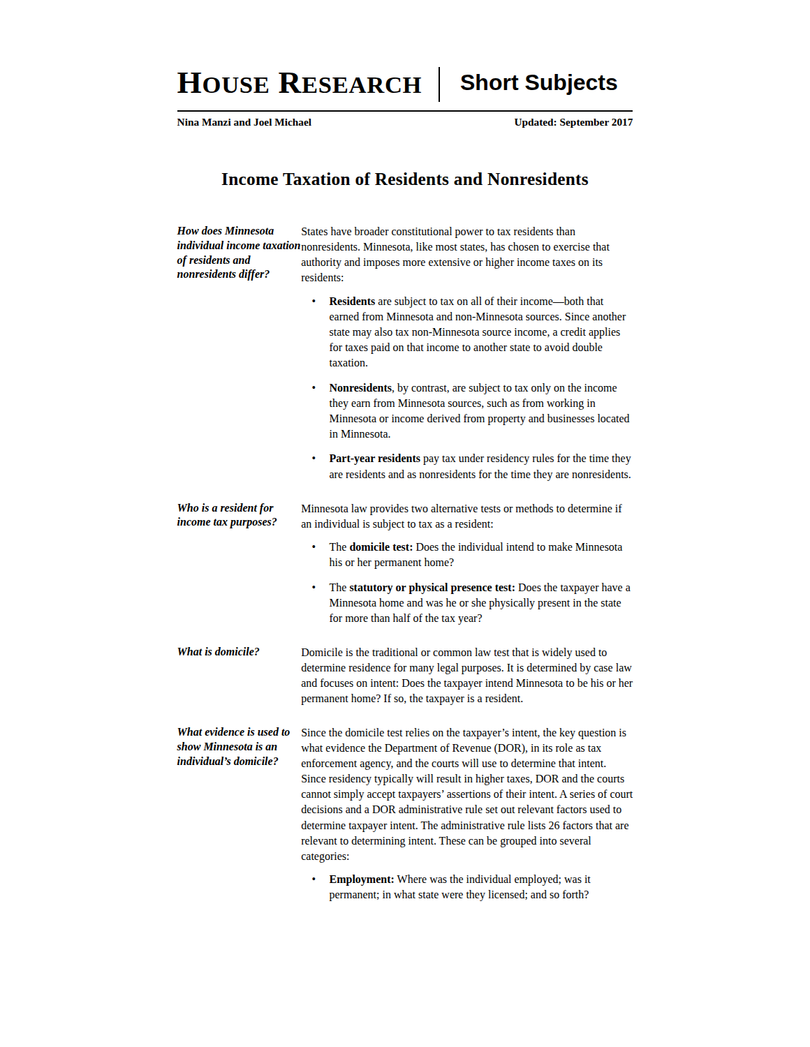HOUSE RESEARCH
Short Subjects
Nina Manzi and Joel Michael Updated: September 2017
Income Taxation of Residents and Nonresidents
| How does Minnesota individual income taxation of residents and nonresidents differ? | States have broader constitutional power to tax residents than nonresidents. Minnesota, like most states, has chosen to exercise that authority and imposes more extensive or higher income taxes on its residents: Residents are subject to tax on all of their income—both that earned from Minnesota and non-Minnesota sources. Since another state may also tax non-Minnesota source income, a credit applies for taxes paid on that income to another state to avoid double taxation. Nonresidents , by contrast, are subject to tax only on the income they earn from Minnesota sources, such as from working in Minnesota or income derived from property and businesses located in Minnesota. Part-year residents pay tax under residency rules for the time they are residents and as nonresidents for the time they are nonresidents. |
| Who is a resident for income tax purposes? | Minnesota law provides two alternative tests or methods to determine if an individual is subject to tax as a resident: The domicile test: Does the individual intend to make Minnesota his or her permanent home? The statutory or physical presence test: Does the taxpayer have a Minnesota home and was he or she physically present in the state for more than half of the tax year? |
| What is domicile? | Domicile is the traditional or common law test that is widely used to determine residence for many legal purposes. It is determined by case law and focuses on intent: Does the taxpayer intend Minnesota to be his or her permanent home? If so, the taxpayer is a resident. |
| What evidence is used to show Minnesota is an individual’s domicile? | Since the domicile test relies on the taxpayer’s intent, the key question is what evidence the Department of Revenue (DOR), in its role as tax enforcement agency, and the courts will use to determine that intent. Since residency typically will result in higher taxes, DOR and the courts cannot simply accept taxpayers’ assertions of their intent. A series of court decisions and a DOR administrative rule set out relevant factors used to determine taxpayer intent. The administrative rule lists 26 factors that are relevant to determining intent. These can be grouped into several categories: Employment: Where was the individual employed; was it permanent; in what state were they licensed; and so forth? |